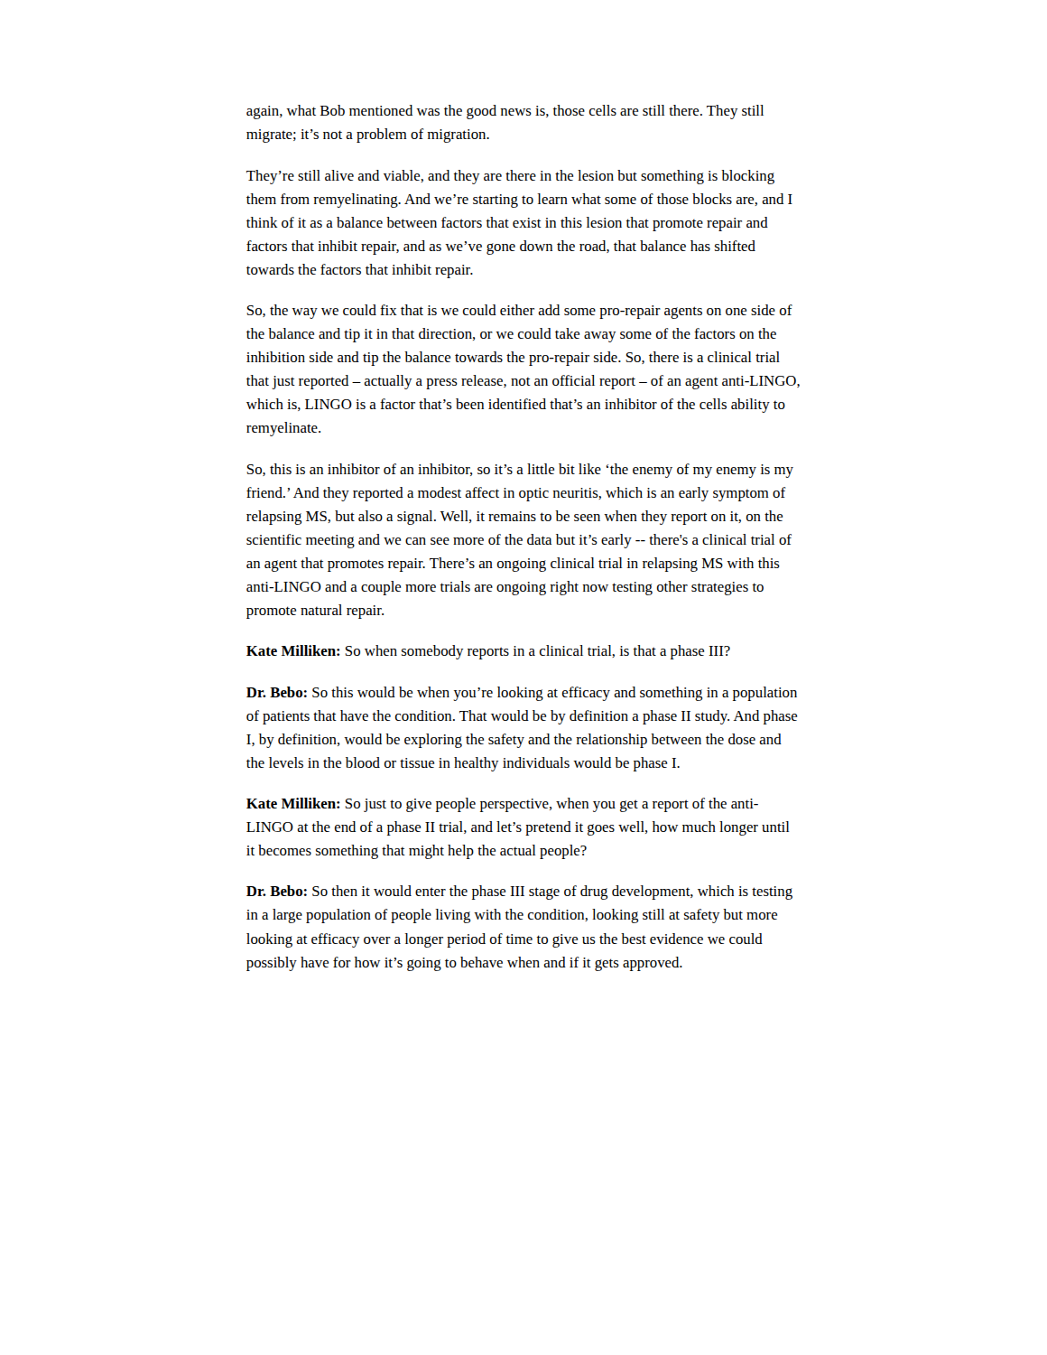again, what Bob mentioned was the good news is, those cells are still there. They still migrate; it’s not a problem of migration.
They’re still alive and viable, and they are there in the lesion but something is blocking them from remyelinating. And we’re starting to learn what some of those blocks are, and I think of it as a balance between factors that exist in this lesion that promote repair and factors that inhibit repair, and as we’ve gone down the road, that balance has shifted towards the factors that inhibit repair.
So, the way we could fix that is we could either add some pro-repair agents on one side of the balance and tip it in that direction, or we could take away some of the factors on the inhibition side and tip the balance towards the pro-repair side. So, there is a clinical trial that just reported – actually a press release, not an official report – of an agent anti-LINGO, which is, LINGO is a factor that’s been identified that’s an inhibitor of the cells ability to remyelinate.
So, this is an inhibitor of an inhibitor, so it’s a little bit like ‘the enemy of my enemy is my friend.’ And they reported a modest affect in optic neuritis, which is an early symptom of relapsing MS, but also a signal. Well, it remains to be seen when they report on it, on the scientific meeting and we can see more of the data but it’s early -- there's a clinical trial of an agent that promotes repair. There’s an ongoing clinical trial in relapsing MS with this anti-LINGO and a couple more trials are ongoing right now testing other strategies to promote natural repair.
Kate Milliken: So when somebody reports in a clinical trial, is that a phase III?
Dr. Bebo: So this would be when you’re looking at efficacy and something in a population of patients that have the condition. That would be by definition a phase II study. And phase I, by definition, would be exploring the safety and the relationship between the dose and the levels in the blood or tissue in healthy individuals would be phase I.
Kate Milliken: So just to give people perspective, when you get a report of the anti-LINGO at the end of a phase II trial, and let’s pretend it goes well, how much longer until it becomes something that might help the actual people?
Dr. Bebo: So then it would enter the phase III stage of drug development, which is testing in a large population of people living with the condition, looking still at safety but more looking at efficacy over a longer period of time to give us the best evidence we could possibly have for how it’s going to behave when and if it gets approved.